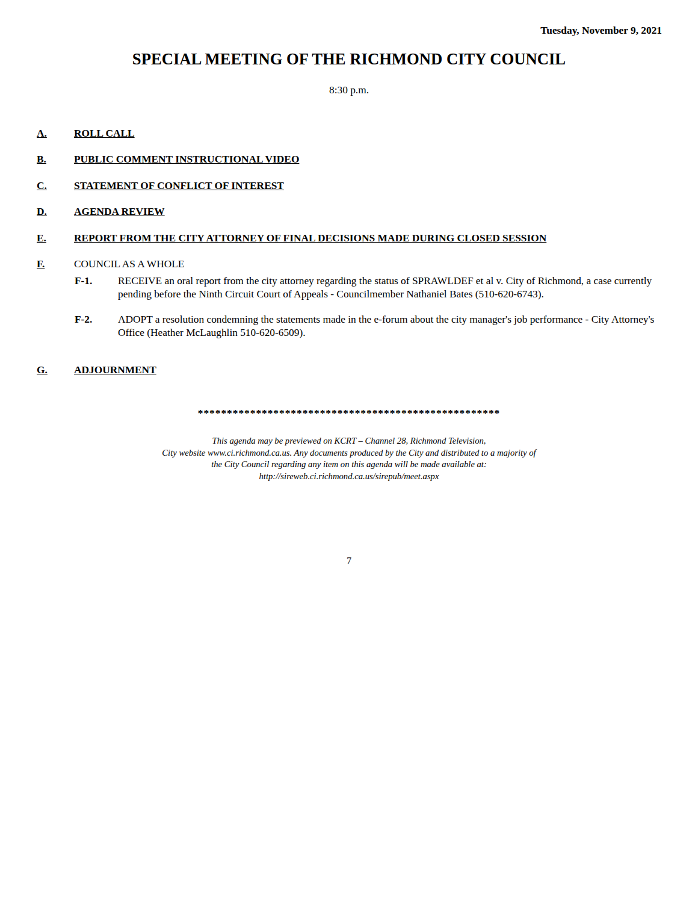Tuesday, November 9, 2021
SPECIAL MEETING OF THE RICHMOND CITY COUNCIL
8:30 p.m.
| A. | ROLL CALL |
| B. | PUBLIC COMMENT INSTRUCTIONAL VIDEO |
| C. | STATEMENT OF CONFLICT OF INTEREST |
| D. | AGENDA REVIEW |
| E. | REPORT FROM THE CITY ATTORNEY OF FINAL DECISIONS MADE DURING CLOSED SESSION |
| F. | COUNCIL AS A WHOLE / F-1. / RECEIVE an oral report from the city attorney regarding the status of SPRAWLDEF et al v. City of Richmond, a case currently pending before the Ninth Circuit Court of Appeals - Councilmember Nathaniel Bates (510-620-6743). / / F-2. / ADOPT a resolution condemning the statements made in the e-forum about the city manager's job performance - City Attorney's Office (Heather McLaughlin 510-620-6509). / |
| G. | ADJOURNMENT |
****************************************************
This agenda may be previewed on KCRT – Channel 28, Richmond Television,
City website www.ci.richmond.ca.us. Any documents produced by the City and distributed to a majority of
the City Council regarding any item on this agenda will be made available at:
http://sireweb.ci.richmond.ca.us/sirepub/meet.aspx
7